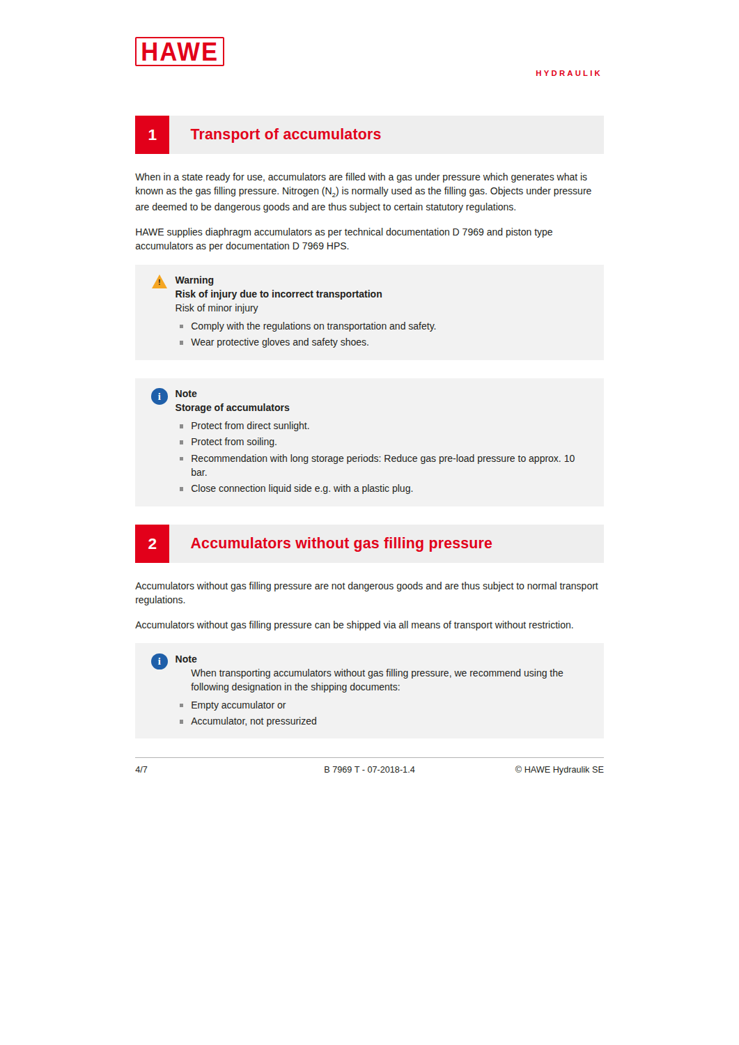HAWE
HYDRAULIK
1
Transport of accumulators
When in a state ready for use, accumulators are filled with a gas under pressure which generates what is known as the gas filling pressure. Nitrogen (N2) is normally used as the filling gas. Objects under pressure are deemed to be dangerous goods and are thus subject to certain statutory regulations.
HAWE supplies diaphragm accumulators as per technical documentation D 7969 and piston type accumulators as per documentation D 7969 HPS.
Warning
Risk of injury due to incorrect transportation
Risk of minor injury
Comply with the regulations on transportation and safety.
Wear protective gloves and safety shoes.
i
Note
Storage of accumulators
Protect from direct sunlight.
Protect from soiling.
Recommendation with long storage periods: Reduce gas pre-load pressure to approx. 10 bar.
Close connection liquid side e.g. with a plastic plug.
2
Accumulators without gas filling pressure
Accumulators without gas filling pressure are not dangerous goods and are thus subject to normal transport regulations.
Accumulators without gas filling pressure can be shipped via all means of transport without restriction.
i
Note
When transporting accumulators without gas filling pressure, we recommend using the following designation in the shipping documents:
Empty accumulator or
Accumulator, not pressurized
4/7
B 7969 T - 07-2018-1.4
© HAWE Hydraulik SE